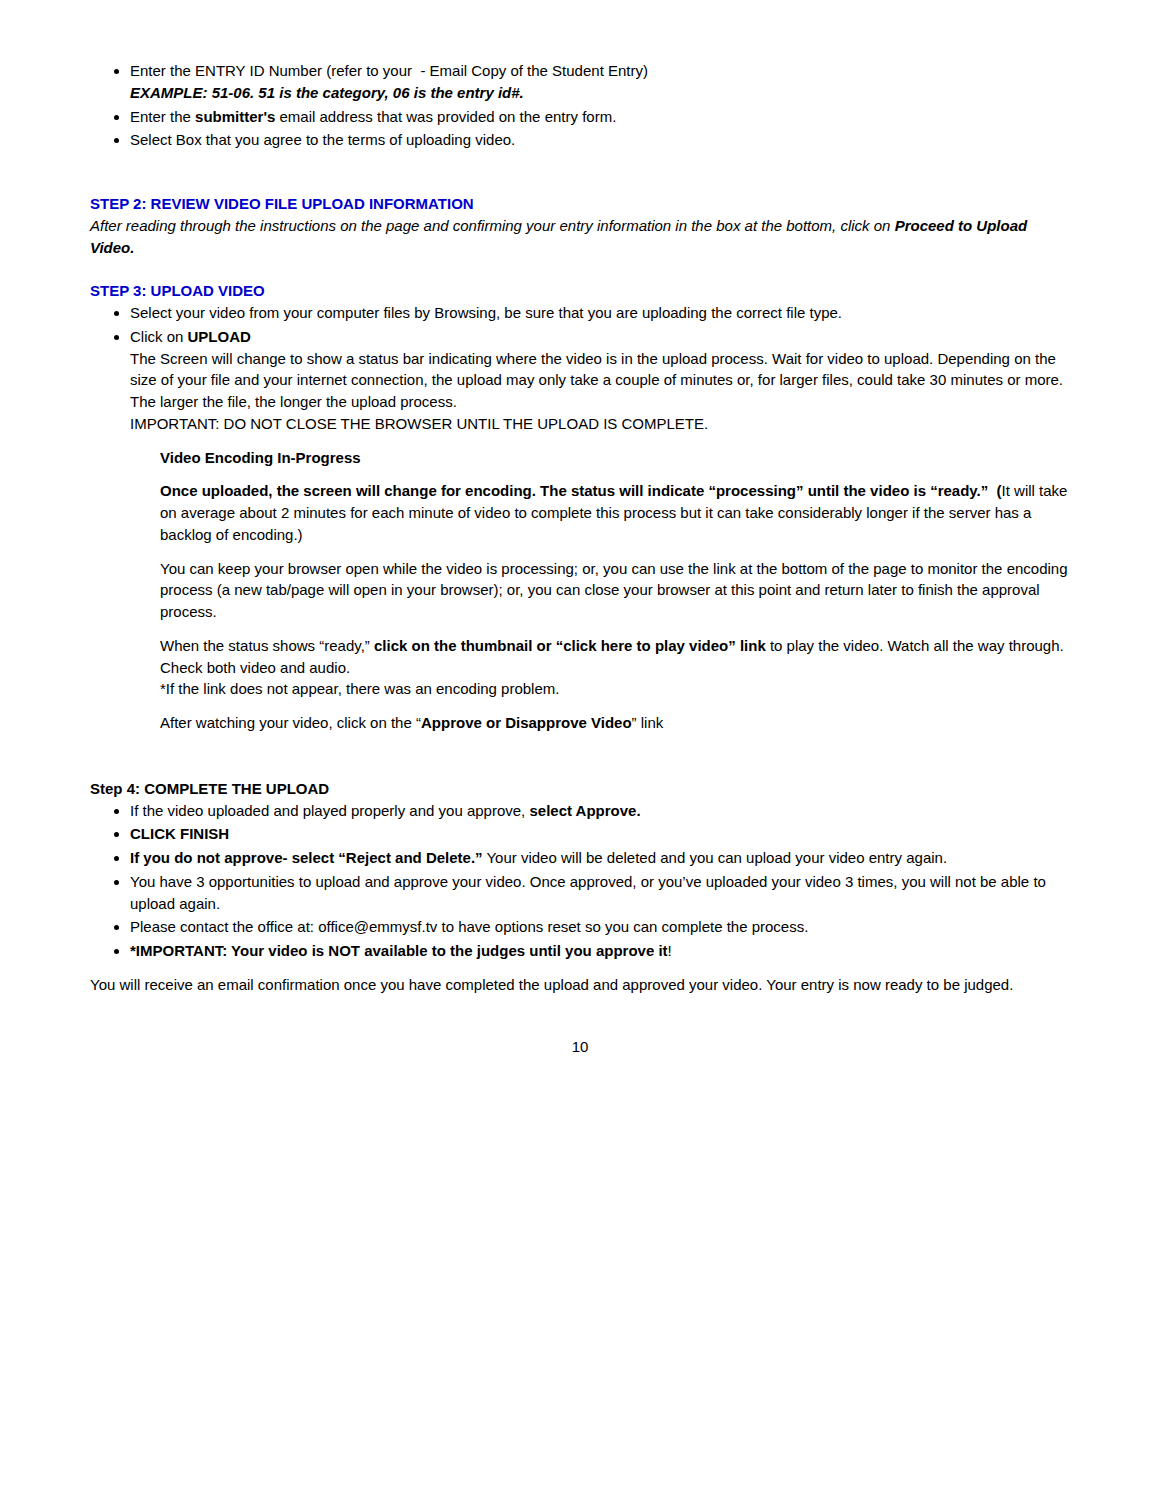Enter the ENTRY ID Number (refer to your - Email Copy of the Student Entry)
EXAMPLE: 51-06. 51 is the category, 06 is the entry id#.
Enter the submitter's email address that was provided on the entry form.
Select Box that you agree to the terms of uploading video.
STEP 2: REVIEW VIDEO FILE UPLOAD INFORMATION
After reading through the instructions on the page and confirming your entry information in the box at the bottom, click on Proceed to Upload Video.
STEP 3: UPLOAD VIDEO
Select your video from your computer files by Browsing, be sure that you are uploading the correct file type.
Click on UPLOAD
The Screen will change to show a status bar indicating where the video is in the upload process. Wait for video to upload. Depending on the size of your file and your internet connection, the upload may only take a couple of minutes or, for larger files, could take 30 minutes or more. The larger the file, the longer the upload process.
IMPORTANT: DO NOT CLOSE THE BROWSER UNTIL THE UPLOAD IS COMPLETE.
Video Encoding In-Progress
Once uploaded, the screen will change for encoding. The status will indicate “processing” until the video is “ready.” (It will take on average about 2 minutes for each minute of video to complete this process but it can take considerably longer if the server has a backlog of encoding.)
You can keep your browser open while the video is processing; or, you can use the link at the bottom of the page to monitor the encoding process (a new tab/page will open in your browser); or, you can close your browser at this point and return later to finish the approval process.
When the status shows “ready,” click on the thumbnail or “click here to play video” link to play the video. Watch all the way through. Check both video and audio.
*If the link does not appear, there was an encoding problem.
After watching your video, click on the “Approve or Disapprove Video” link
Step 4: COMPLETE THE UPLOAD
If the video uploaded and played properly and you approve, select Approve.
CLICK FINISH
If you do not approve- select “Reject and Delete.” Your video will be deleted and you can upload your video entry again.
You have 3 opportunities to upload and approve your video. Once approved, or you’ve uploaded your video 3 times, you will not be able to upload again.
Please contact the office at: office@emmysf.tv to have options reset so you can complete the process.
*IMPORTANT: Your video is NOT available to the judges until you approve it!
You will receive an email confirmation once you have completed the upload and approved your video. Your entry is now ready to be judged.
10